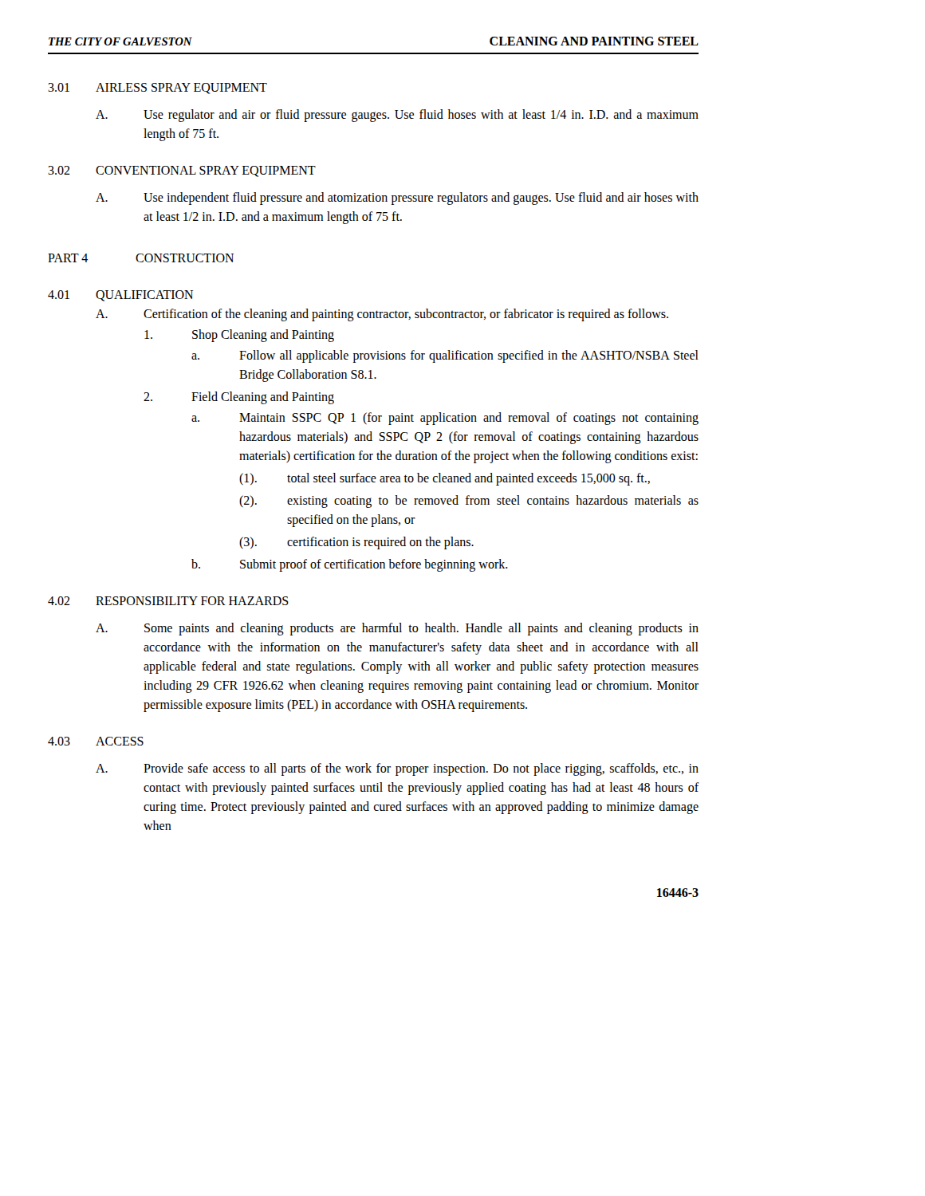THE CITY OF GALVESTON
CLEANING AND PAINTING STEEL
3.01
AIRLESS SPRAY EQUIPMENT
A.
Use regulator and air or fluid pressure gauges. Use fluid hoses with at least 1/4 in. I.D. and a maximum length of 75 ft.
3.02
CONVENTIONAL SPRAY EQUIPMENT
A.
Use independent fluid pressure and atomization pressure regulators and gauges. Use fluid and air hoses with at least 1/2 in. I.D. and a maximum length of 75 ft.
PART 4
CONSTRUCTION
4.01
QUALIFICATION
A.
Certification of the cleaning and painting contractor, subcontractor, or fabricator is required as follows.
1.
Shop Cleaning and Painting
a.
Follow all applicable provisions for qualification specified in the AASHTO/NSBA Steel Bridge Collaboration S8.1.
2.
Field Cleaning and Painting
a.
Maintain SSPC QP 1 (for paint application and removal of coatings not containing hazardous materials) and SSPC QP 2 (for removal of coatings containing hazardous materials) certification for the duration of the project when the following conditions exist:
(1).
total steel surface area to be cleaned and painted exceeds 15,000 sq. ft.,
(2).
existing coating to be removed from steel contains hazardous materials as specified on the plans, or
(3).
certification is required on the plans.
b.
Submit proof of certification before beginning work.
4.02
RESPONSIBILITY FOR HAZARDS
A.
Some paints and cleaning products are harmful to health. Handle all paints and cleaning products in accordance with the information on the manufacturer's safety data sheet and in accordance with all applicable federal and state regulations. Comply with all worker and public safety protection measures including 29 CFR 1926.62 when cleaning requires removing paint containing lead or chromium. Monitor permissible exposure limits (PEL) in accordance with OSHA requirements.
4.03
ACCESS
A.
Provide safe access to all parts of the work for proper inspection. Do not place rigging, scaffolds, etc., in contact with previously painted surfaces until the previously applied coating has had at least 48 hours of curing time. Protect previously painted and cured surfaces with an approved padding to minimize damage when
16446-3